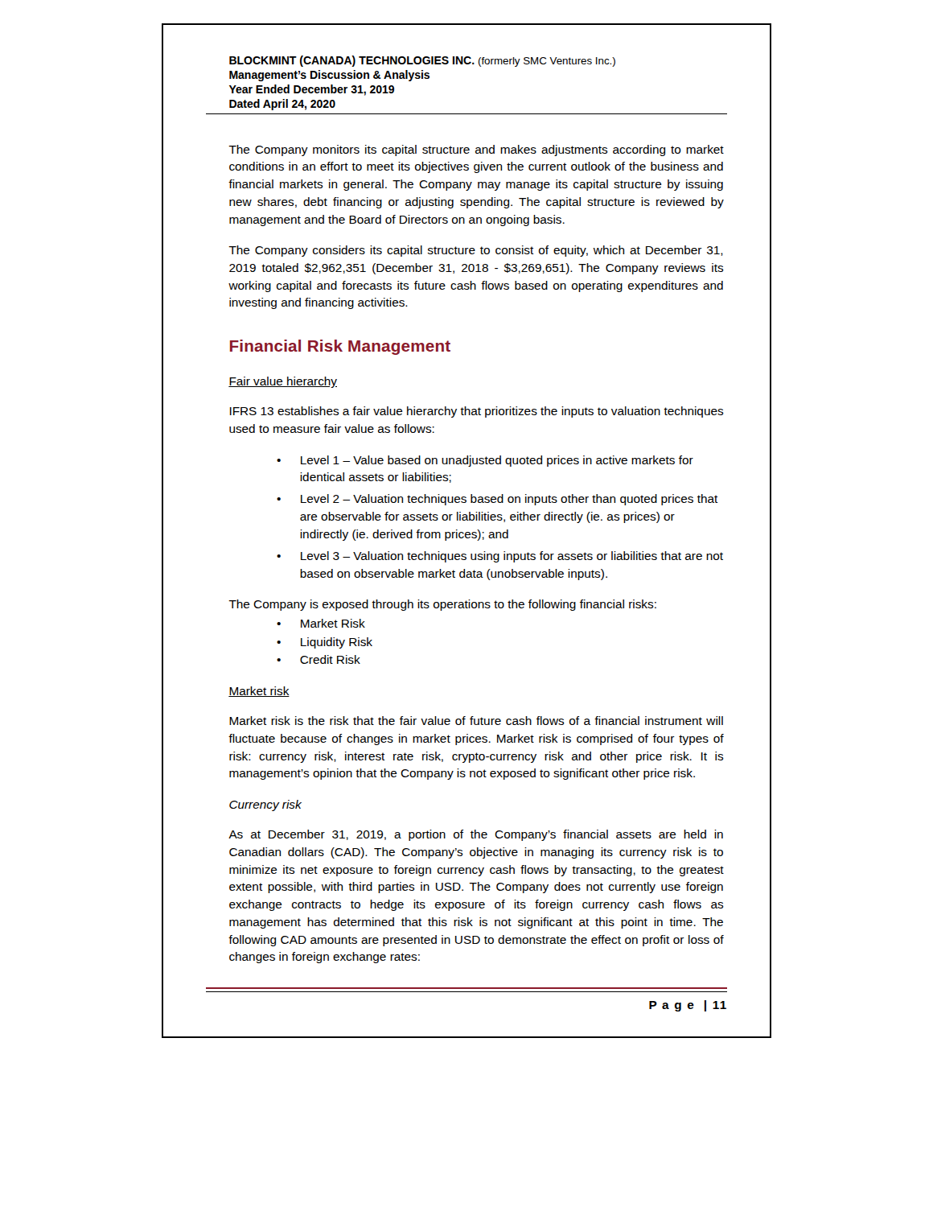BLOCKMINT (CANADA) TECHNOLOGIES INC. (formerly SMC Ventures Inc.)
Management’s Discussion & Analysis
Year Ended December 31, 2019
Dated April 24, 2020
The Company monitors its capital structure and makes adjustments according to market conditions in an effort to meet its objectives given the current outlook of the business and financial markets in general. The Company may manage its capital structure by issuing new shares, debt financing or adjusting spending. The capital structure is reviewed by management and the Board of Directors on an ongoing basis.
The Company considers its capital structure to consist of equity, which at December 31, 2019 totaled $2,962,351 (December 31, 2018 - $3,269,651). The Company reviews its working capital and forecasts its future cash flows based on operating expenditures and investing and financing activities.
Financial Risk Management
Fair value hierarchy
IFRS 13 establishes a fair value hierarchy that prioritizes the inputs to valuation techniques used to measure fair value as follows:
Level 1 – Value based on unadjusted quoted prices in active markets for identical assets or liabilities;
Level 2 – Valuation techniques based on inputs other than quoted prices that are observable for assets or liabilities, either directly (ie. as prices) or indirectly (ie. derived from prices); and
Level 3 – Valuation techniques using inputs for assets or liabilities that are not based on observable market data (unobservable inputs).
The Company is exposed through its operations to the following financial risks:
Market Risk
Liquidity Risk
Credit Risk
Market risk
Market risk is the risk that the fair value of future cash flows of a financial instrument will fluctuate because of changes in market prices. Market risk is comprised of four types of risk: currency risk, interest rate risk, crypto-currency risk and other price risk. It is management’s opinion that the Company is not exposed to significant other price risk.
Currency risk
As at December 31, 2019, a portion of the Company’s financial assets are held in Canadian dollars (CAD). The Company’s objective in managing its currency risk is to minimize its net exposure to foreign currency cash flows by transacting, to the greatest extent possible, with third parties in USD. The Company does not currently use foreign exchange contracts to hedge its exposure of its foreign currency cash flows as management has determined that this risk is not significant at this point in time. The following CAD amounts are presented in USD to demonstrate the effect on profit or loss of changes in foreign exchange rates:
P a g e | 11